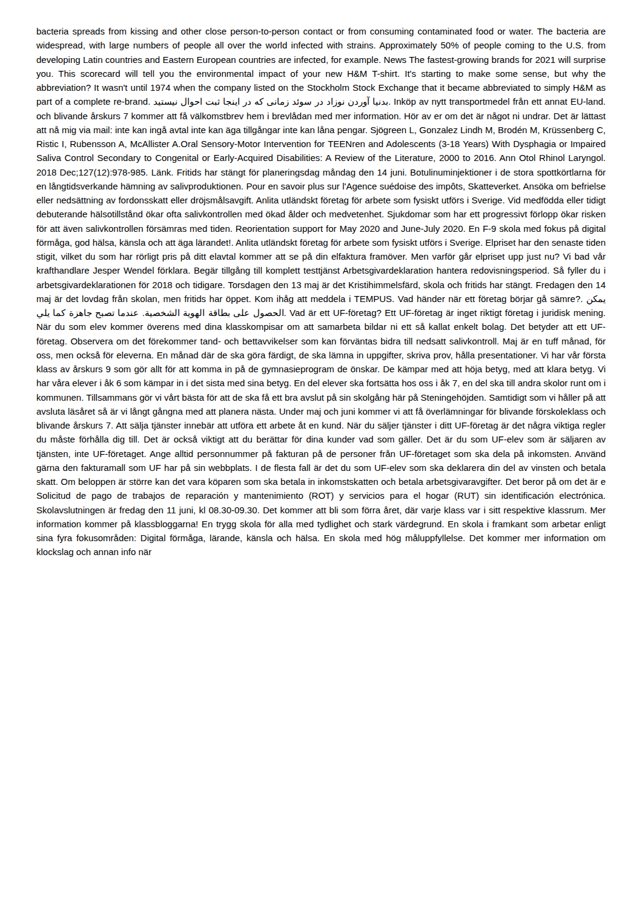bacteria spreads from kissing and other close person-to-person contact or from consuming contaminated food or water. The bacteria are widespread, with large numbers of people all over the world infected with strains. Approximately 50% of people coming to the U.S. from developing Latin countries and Eastern European countries are infected, for example. News The fastest-growing brands for 2021 will surprise you. This scorecard will tell you the environmental impact of your new H&M T-shirt. It's starting to make some sense, but why the abbreviation? It wasn't until 1974 when the company listed on the Stockholm Stock Exchange that it became abbreviated to simply H&M as part of a complete re-brand. بدنيا آوردن نوزاد در سوئد زمانی که در اینجا ثبت احوال نیستید. Inköp av nytt transportmedel från ett annat EU-land. och blivande årskurs 7 kommer att få välkomstbrev hem i brevlådan med mer information. Hör av er om det är något ni undrar. Det är lättast att nå mig via mail: inte kan ingå avtal inte kan äga tillgångar inte kan låna pengar. Sjögreen L, Gonzalez Lindh M, Brodén M, Krüssenberg C, Ristic I, Rubensson A, McAllister A.Oral Sensory-Motor Intervention for TEENren and Adolescents (3-18 Years) With Dysphagia or Impaired Saliva Control Secondary to Congenital or Early-Acquired Disabilities: A Review of the Literature, 2000 to 2016. Ann Otol Rhinol Laryngol. 2018 Dec;127(12):978-985. Länk. Fritids har stängt för planeringsdag måndag den 14 juni. Botulinuminjektioner i de stora spottkörtlarna för en långtidsverkande hämning av salivproduktionen. Pour en savoir plus sur l'Agence suédoise des impôts, Skatteverket. Ansöka om befrielse eller nedsättning av fordonsskatt eller dröjsmålsavgift. Anlita utländskt företag för arbete som fysiskt utförs i Sverige. Vid medfödda eller tidigt debuterande hälsotillstånd ökar ofta salivkontrollen med ökad ålder och medvetenhet. Sjukdomar som har ett progressivt förlopp ökar risken för att även salivkontrollen försämras med tiden. Reorientation support for May 2020 and June-July 2020. En F-9 skola med fokus på digital förmåga, god hälsa, känsla och att äga lärandet!. Anlita utländskt företag för arbete som fysiskt utförs i Sverige. Elpriset har den senaste tiden stigit, vilket du som har rörligt pris på ditt elavtal kommer att se på din elfaktura framöver. Men varför går elpriset upp just nu? Vi bad vår krafthandlare Jesper Wendel förklara. Begär tillgång till komplett testtjänst Arbetsgivardeklaration hantera redovisningsperiod. Så fyller du i arbetsgivardeklarationen för 2018 och tidigare. Torsdagen den 13 maj är det Kristihimmelsfärd, skola och fritids har stängt. Fredagen den 14 maj är det lovdag från skolan, men fritids har öppet. Kom ihåg att meddela i TEMPUS. Vad händer när ett företag börjar gå sämre?. يمكن الحصول على بطاقة الهوية الشخصية. عندما تصبح جاهزة كما يلي. Vad är ett UF-företag? Ett UF-företag är inget riktigt företag i juridisk mening. När du som elev kommer överens med dina klasskompisar om att samarbeta bildar ni ett så kallat enkelt bolag. Det betyder att ett UF-företag. Observera om det förekommer tand- och bettavvikelser som kan förväntas bidra till nedsatt salivkontroll. Maj är en tuff månad, för oss, men också för eleverna. En månad där de ska göra färdigt, de ska lämna in uppgifter, skriva prov, hålla presentationer. Vi har vår första klass av årskurs 9 som gör allt för att komma in på de gymnasieprogram de önskar. De kämpar med att höja betyg, med att klara betyg. Vi har våra elever i åk 6 som kämpar in i det sista med sina betyg. En del elever ska fortsätta hos oss i åk 7, en del ska till andra skolor runt om i kommunen. Tillsammans gör vi vårt bästa för att de ska få ett bra avslut på sin skolgång här på Steningehöjden. Samtidigt som vi håller på att avsluta läsåret så är vi långt gångna med att planera nästa. Under maj och juni kommer vi att få överlämningar för blivande förskoleklass och blivande årskurs 7. Att sälja tjänster innebär att utföra ett arbete åt en kund. När du säljer tjänster i ditt UF-företag är det några viktiga regler du måste förhålla dig till. Det är också viktigt att du berättar för dina kunder vad som gäller. Det är du som UF-elev som är säljaren av tjänsten, inte UF-företaget. Ange alltid personnummer på fakturan på de personer från UF-företaget som ska dela på inkomsten. Använd gärna den fakturamall som UF har på sin webbplats. I de flesta fall är det du som UF-elev som ska deklarera din del av vinsten och betala skatt. Om beloppen är större kan det vara köparen som ska betala in inkomstskatten och betala arbetsgivaravgifter. Det beror på om det är e Solicitud de pago de trabajos de reparación y mantenimiento (ROT) y servicios para el hogar (RUT) sin identificación electrónica. Skolavslutningen är fredag den 11 juni, kl 08.30-09.30. Det kommer att bli som förra året, där varje klass var i sitt respektive klassrum. Mer information kommer på klassbloggarna! En trygg skola för alla med tydlighet och stark värdegrund. En skola i framkant som arbetar enligt sina fyra fokusområden: Digital förmåga, lärande, känsla och hälsa. En skola med hög måluppfyllelse. Det kommer mer information om klockslag och annan info när